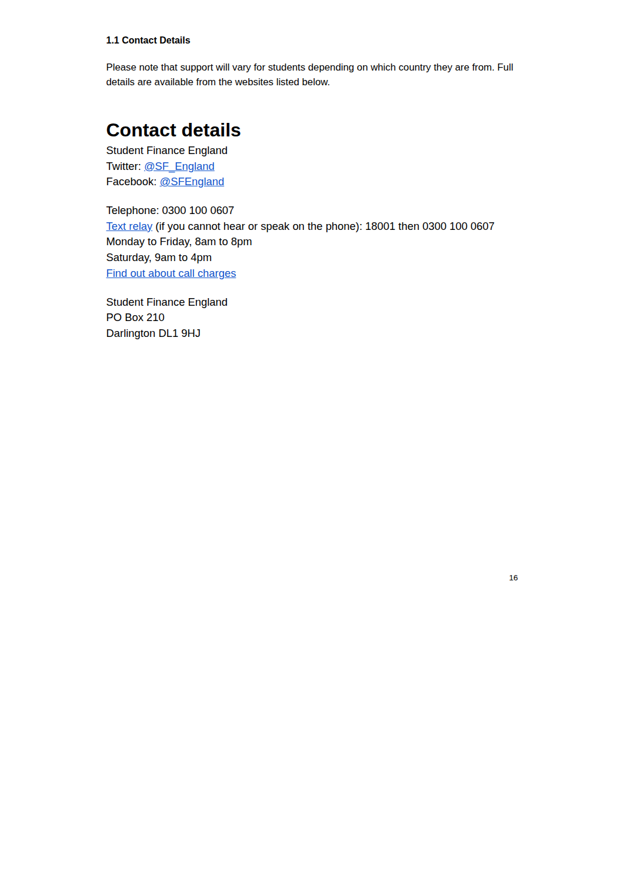1.1 Contact Details
Please note that support will vary for students depending on which country they are from. Full details are available from the websites listed below.
Contact details
Student Finance England
Twitter: @SF_England
Facebook: @SFEngland
Telephone: 0300 100 0607
Text relay (if you cannot hear or speak on the phone): 18001 then 0300 100 0607
Monday to Friday, 8am to 8pm
Saturday, 9am to 4pm
Find out about call charges
Student Finance England
PO Box 210
Darlington DL1 9HJ
16